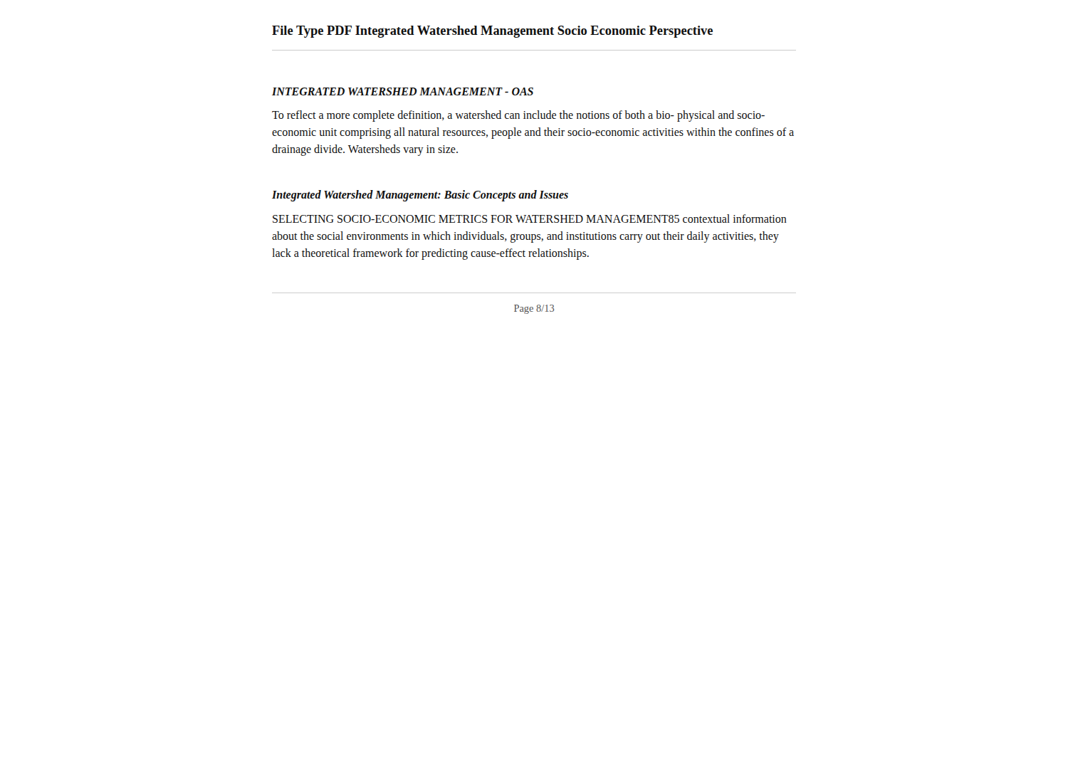File Type PDF Integrated Watershed Management Socio Economic Perspective
INTEGRATED WATERSHED MANAGEMENT - OAS
To reflect a more complete definition, a watershed can include the notions of both a bio- physical and socio-economic unit comprising all natural resources, people and their socio-economic activities within the confines of a drainage divide. Watersheds vary in size.
Integrated Watershed Management: Basic Concepts and Issues
SELECTING SOCIO-ECONOMIC METRICS FOR WATERSHED MANAGEMENT85 contextual information about the social environments in which individuals, groups, and institutions carry out their daily activities, they lack a theoretical framework for predicting cause-effect relationships.
Page 8/13